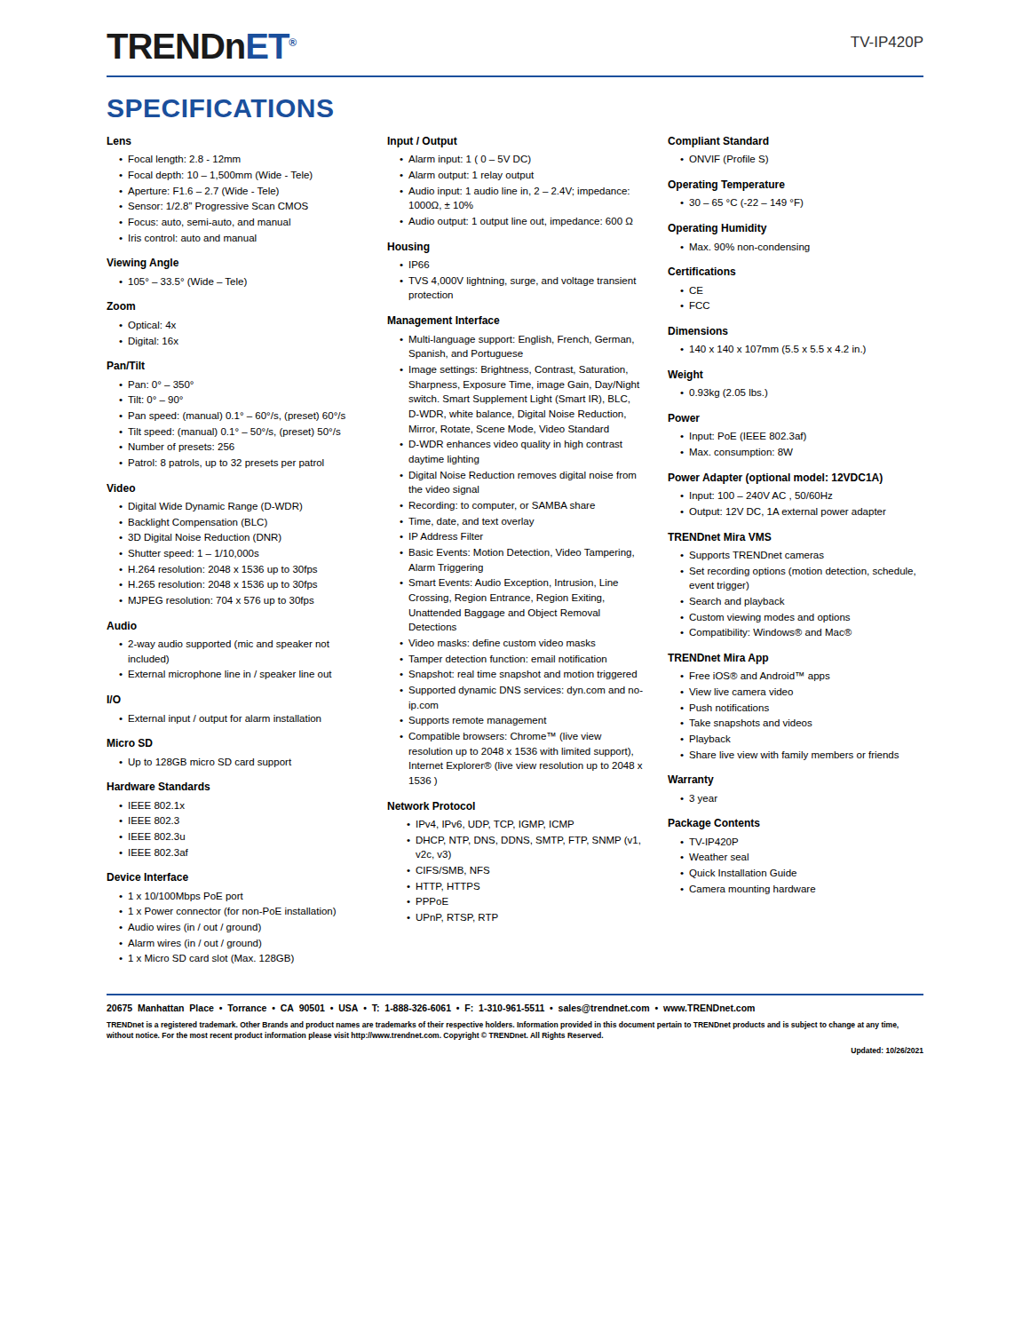TRENDn ET®
TV-IP420P
SPECIFICATIONS
Lens
Focal length: 2.8 - 12mm
Focal depth: 10 – 1,500mm (Wide - Tele)
Aperture: F1.6 – 2.7 (Wide - Tele)
Sensor: 1/2.8” Progressive Scan CMOS
Focus: auto, semi-auto, and manual
Iris control: auto and manual
Viewing Angle
105° – 33.5° (Wide – Tele)
Zoom
Optical: 4x
Digital: 16x
Pan/Tilt
Pan: 0° – 350°
Tilt: 0° – 90°
Pan speed: (manual) 0.1° – 60°/s, (preset) 60°/s
Tilt speed: (manual) 0.1° – 50°/s, (preset) 50°/s
Number of presets: 256
Patrol: 8 patrols, up to 32 presets per patrol
Video
Digital Wide Dynamic Range (D-WDR)
Backlight Compensation (BLC)
3D Digital Noise Reduction (DNR)
Shutter speed: 1 – 1/10,000s
H.264 resolution: 2048 x 1536 up to 30fps
H.265 resolution: 2048 x 1536 up to 30fps
MJPEG resolution: 704 x 576 up to 30fps
Audio
2-way audio supported (mic and speaker not included)
External microphone line in / speaker line out
I/O
External input / output for alarm installation
Micro SD
Up to 128GB micro SD card support
Hardware Standards
IEEE 802.1x
IEEE 802.3
IEEE 802.3u
IEEE 802.3af
Device Interface
1 x 10/100Mbps PoE port
1 x Power connector (for non-PoE installation)
Audio wires (in / out / ground)
Alarm wires (in / out / ground)
1 x Micro SD card slot (Max. 128GB)
Input / Output
Alarm input: 1 ( 0 – 5V DC)
Alarm output: 1 relay output
Audio input: 1 audio line in, 2 – 2.4V; impedance: 1000Ω, ± 10%
Audio output: 1 output line out, impedance: 600 Ω
Housing
IP66
TVS 4,000V lightning, surge, and voltage transient protection
Management Interface
Multi-language support: English, French, German, Spanish, and Portuguese
Image settings: Brightness, Contrast, Saturation, Sharpness, Exposure Time, image Gain, Day/Night switch. Smart Supplement Light (Smart IR), BLC, D-WDR, white balance, Digital Noise Reduction, Mirror, Rotate, Scene Mode, Video Standard
D-WDR enhances video quality in high contrast daytime lighting
Digital Noise Reduction removes digital noise from the video signal
Recording: to computer, or SAMBA share
Time, date, and text overlay
IP Address Filter
Basic Events: Motion Detection, Video Tampering, Alarm Triggering
Smart Events: Audio Exception, Intrusion, Line Crossing, Region Entrance, Region Exiting, Unattended Baggage and Object Removal Detections
Video masks: define custom video masks
Tamper detection function: email notification
Snapshot: real time snapshot and motion triggered
Supported dynamic DNS services: dyn.com and no-ip.com
Supports remote management
Compatible browsers: Chrome™ (live view resolution up to 2048 x 1536 with limited support), Internet Explorer® (live view resolution up to 2048 x 1536 )
Network Protocol
IPv4, IPv6, UDP, TCP, IGMP, ICMP
DHCP, NTP, DNS, DDNS, SMTP, FTP, SNMP (v1, v2c, v3)
CIFS/SMB, NFS
HTTP, HTTPS
PPPoE
UPnP, RTSP, RTP
Compliant Standard
ONVIF (Profile S)
Operating Temperature
30 – 65 °C (-22 – 149 °F)
Operating Humidity
Max. 90% non-condensing
Certifications
CE
FCC
Dimensions
140 x 140 x 107mm (5.5 x 5.5 x 4.2 in.)
Weight
0.93kg (2.05 lbs.)
Power
Input: PoE (IEEE 802.3af)
Max. consumption: 8W
Power Adapter (optional model: 12VDC1A)
Input: 100 – 240V AC , 50/60Hz
Output: 12V DC, 1A external power adapter
TRENDnet Mira VMS
Supports TRENDnet cameras
Set recording options (motion detection, schedule, event trigger)
Search and playback
Custom viewing modes and options
Compatibility: Windows® and Mac®
TRENDnet Mira App
Free iOS® and Android™ apps
View live camera video
Push notifications
Take snapshots and videos
Playback
Share live view with family members or friends
Warranty
3 year
Package Contents
TV-IP420P
Weather seal
Quick Installation Guide
Camera mounting hardware
20675 Manhattan Place • Torrance • CA 90501 • USA • T: 1-888-326-6061 • F: 1-310-961-5511 • sales@trendnet.com • www.TRENDnet.com
TRENDnet is a registered trademark. Other Brands and product names are trademarks of their respective holders. Information provided in this document pertain to TRENDnet products and is subject to change at any time, without notice. For the most recent product information please visit http://www.trendnet.com. Copyright © TRENDnet. All Rights Reserved.
Updated: 10/26/2021